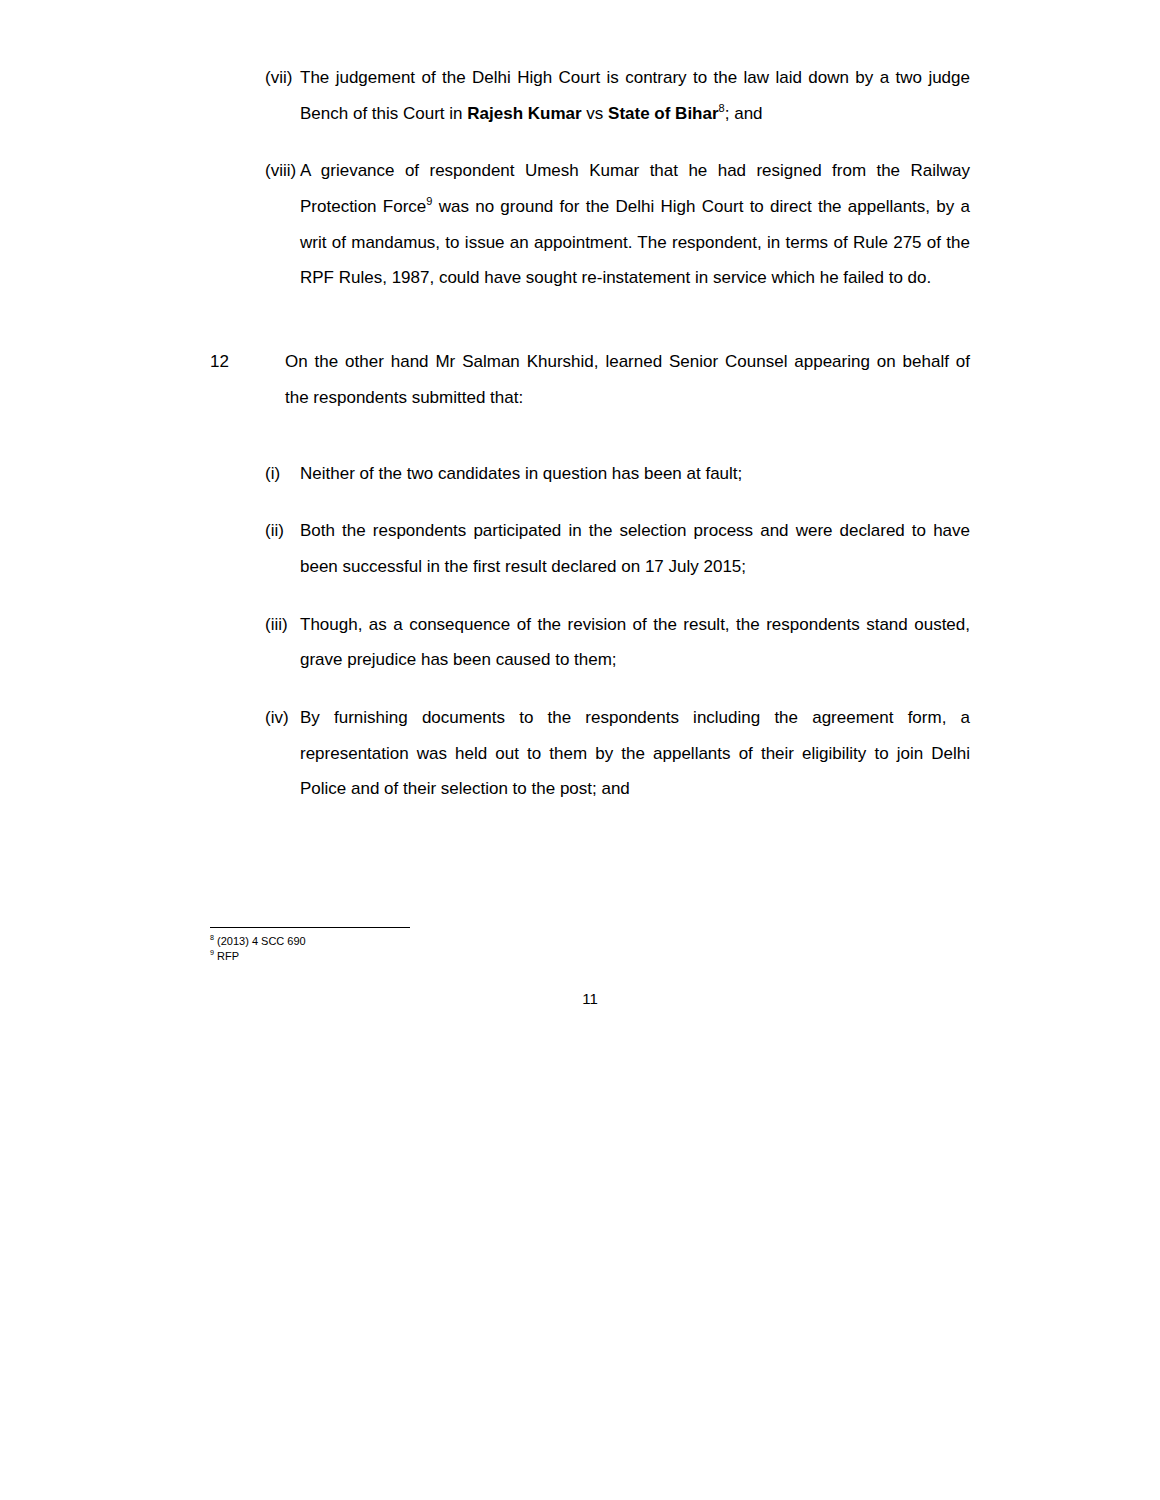(vii) The judgement of the Delhi High Court is contrary to the law laid down by a two judge Bench of this Court in Rajesh Kumar vs State of Bihar8; and
(viii) A grievance of respondent Umesh Kumar that he had resigned from the Railway Protection Force9 was no ground for the Delhi High Court to direct the appellants, by a writ of mandamus, to issue an appointment. The respondent, in terms of Rule 275 of the RPF Rules, 1987, could have sought re-instatement in service which he failed to do.
12 On the other hand Mr Salman Khurshid, learned Senior Counsel appearing on behalf of the respondents submitted that:
(i) Neither of the two candidates in question has been at fault;
(ii) Both the respondents participated in the selection process and were declared to have been successful in the first result declared on 17 July 2015;
(iii) Though, as a consequence of the revision of the result, the respondents stand ousted, grave prejudice has been caused to them;
(iv) By furnishing documents to the respondents including the agreement form, a representation was held out to them by the appellants of their eligibility to join Delhi Police and of their selection to the post; and
8 (2013) 4 SCC 690
9 RFP
11